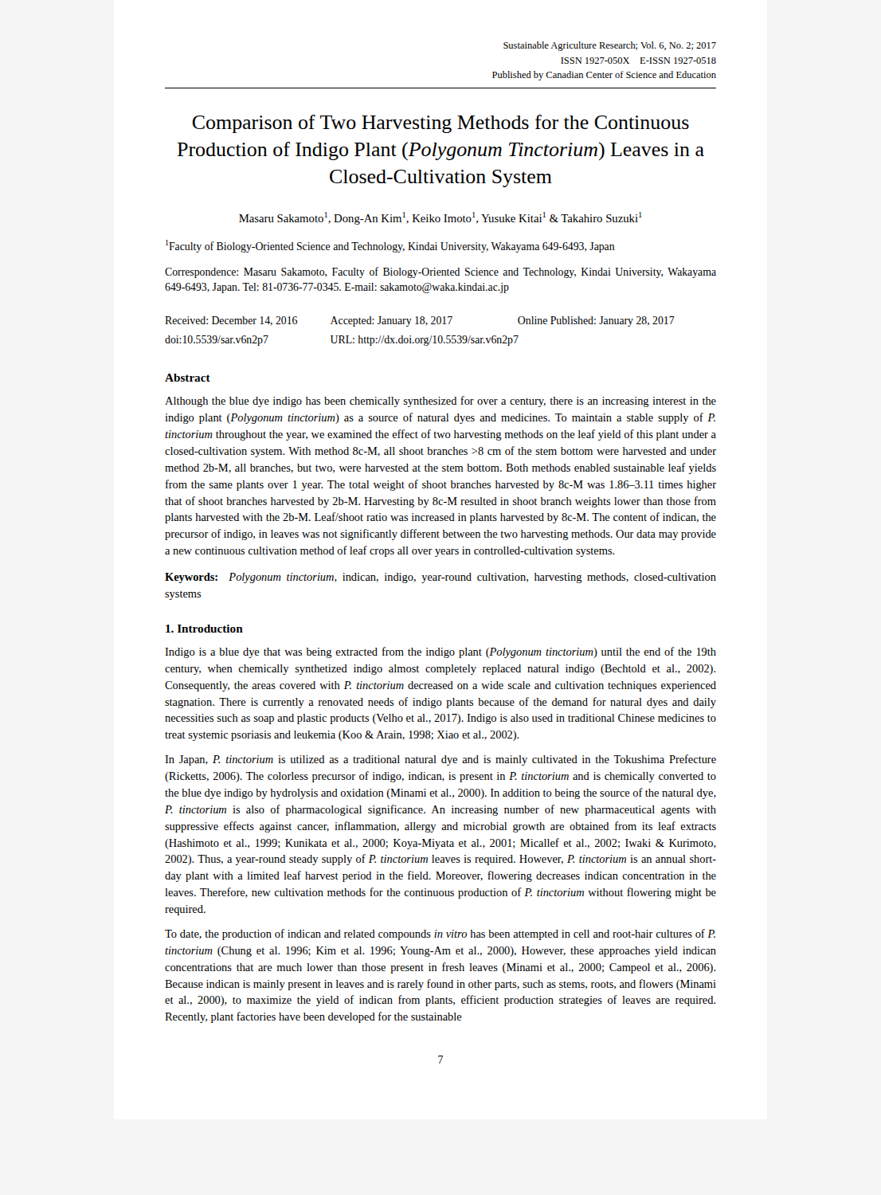Sustainable Agriculture Research; Vol. 6, No. 2; 2017
ISSN 1927-050X E-ISSN 1927-0518
Published by Canadian Center of Science and Education
Comparison of Two Harvesting Methods for the Continuous Production of Indigo Plant (Polygonum Tinctorium) Leaves in a Closed-Cultivation System
Masaru Sakamoto1, Dong-An Kim1, Keiko Imoto1, Yusuke Kitai1 & Takahiro Suzuki1
1Faculty of Biology-Oriented Science and Technology, Kindai University, Wakayama 649-6493, Japan
Correspondence: Masaru Sakamoto, Faculty of Biology-Oriented Science and Technology, Kindai University, Wakayama 649-6493, Japan. Tel: 81-0736-77-0345. E-mail: sakamoto@waka.kindai.ac.jp
| Received: December 14, 2016 | Accepted: January 18, 2017 | Online Published: January 28, 2017 |
| doi:10.5539/sar.v6n2p7 | URL: http://dx.doi.org/10.5539/sar.v6n2p7 |
Abstract
Although the blue dye indigo has been chemically synthesized for over a century, there is an increasing interest in the indigo plant (Polygonum tinctorium) as a source of natural dyes and medicines. To maintain a stable supply of P. tinctorium throughout the year, we examined the effect of two harvesting methods on the leaf yield of this plant under a closed-cultivation system. With method 8c-M, all shoot branches >8 cm of the stem bottom were harvested and under method 2b-M, all branches, but two, were harvested at the stem bottom. Both methods enabled sustainable leaf yields from the same plants over 1 year. The total weight of shoot branches harvested by 8c-M was 1.86–3.11 times higher that of shoot branches harvested by 2b-M. Harvesting by 8c-M resulted in shoot branch weights lower than those from plants harvested with the 2b-M. Leaf/shoot ratio was increased in plants harvested by 8c-M. The content of indican, the precursor of indigo, in leaves was not significantly different between the two harvesting methods. Our data may provide a new continuous cultivation method of leaf crops all over years in controlled-cultivation systems.
Keywords: Polygonum tinctorium, indican, indigo, year-round cultivation, harvesting methods, closed-cultivation systems
1. Introduction
Indigo is a blue dye that was being extracted from the indigo plant (Polygonum tinctorium) until the end of the 19th century, when chemically synthetized indigo almost completely replaced natural indigo (Bechtold et al., 2002). Consequently, the areas covered with P. tinctorium decreased on a wide scale and cultivation techniques experienced stagnation. There is currently a renovated needs of indigo plants because of the demand for natural dyes and daily necessities such as soap and plastic products (Velho et al., 2017). Indigo is also used in traditional Chinese medicines to treat systemic psoriasis and leukemia (Koo & Arain, 1998; Xiao et al., 2002).
In Japan, P. tinctorium is utilized as a traditional natural dye and is mainly cultivated in the Tokushima Prefecture (Ricketts, 2006). The colorless precursor of indigo, indican, is present in P. tinctorium and is chemically converted to the blue dye indigo by hydrolysis and oxidation (Minami et al., 2000). In addition to being the source of the natural dye, P. tinctorium is also of pharmacological significance. An increasing number of new pharmaceutical agents with suppressive effects against cancer, inflammation, allergy and microbial growth are obtained from its leaf extracts (Hashimoto et al., 1999; Kunikata et al., 2000; Koya-Miyata et al., 2001; Micallef et al., 2002; Iwaki & Kurimoto, 2002). Thus, a year-round steady supply of P. tinctorium leaves is required. However, P. tinctorium is an annual short-day plant with a limited leaf harvest period in the field. Moreover, flowering decreases indican concentration in the leaves. Therefore, new cultivation methods for the continuous production of P. tinctorium without flowering might be required.
To date, the production of indican and related compounds in vitro has been attempted in cell and root-hair cultures of P. tinctorium (Chung et al. 1996; Kim et al. 1996; Young-Am et al., 2000), However, these approaches yield indican concentrations that are much lower than those present in fresh leaves (Minami et al., 2000; Campeol et al., 2006). Because indican is mainly present in leaves and is rarely found in other parts, such as stems, roots, and flowers (Minami et al., 2000), to maximize the yield of indican from plants, efficient production strategies of leaves are required. Recently, plant factories have been developed for the sustainable
7